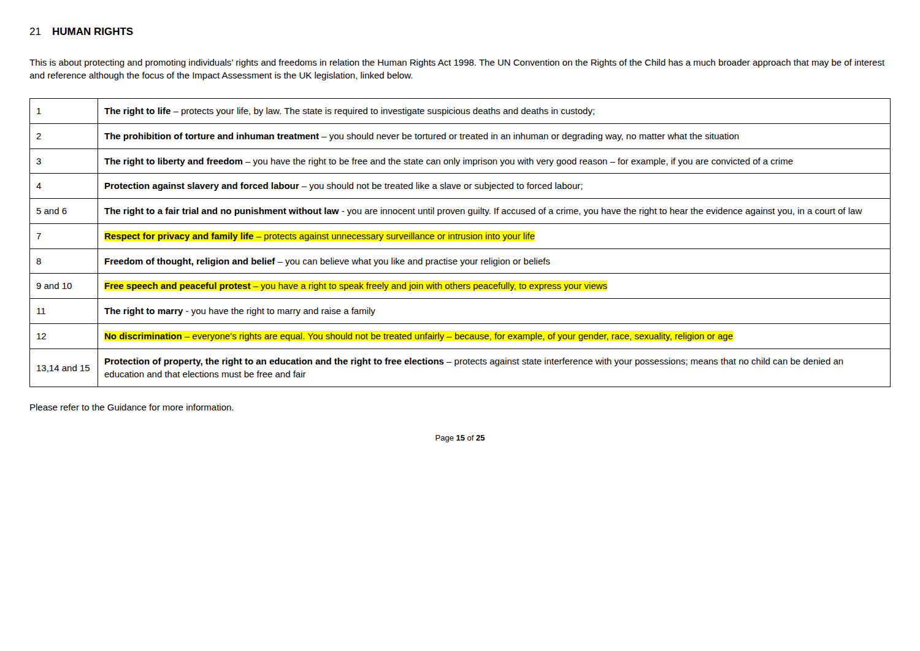21 HUMAN RIGHTS
This is about protecting and promoting individuals’ rights and freedoms in relation the Human Rights Act 1998. The UN Convention on the Rights of the Child has a much broader approach that may be of interest and reference although the focus of the Impact Assessment is the UK legislation, linked below.
| 1 | The right to life – protects your life, by law. The state is required to investigate suspicious deaths and deaths in custody; |
| 2 | The prohibition of torture and inhuman treatment – you should never be tortured or treated in an inhuman or degrading way, no matter what the situation |
| 3 | The right to liberty and freedom – you have the right to be free and the state can only imprison you with very good reason – for example, if you are convicted of a crime |
| 4 | Protection against slavery and forced labour – you should not be treated like a slave or subjected to forced labour; |
| 5 and 6 | The right to a fair trial and no punishment without law - you are innocent until proven guilty. If accused of a crime, you have the right to hear the evidence against you, in a court of law |
| 7 | Respect for privacy and family life – protects against unnecessary surveillance or intrusion into your life |
| 8 | Freedom of thought, religion and belief – you can believe what you like and practise your religion or beliefs |
| 9 and 10 | Free speech and peaceful protest – you have a right to speak freely and join with others peacefully, to express your views |
| 11 | The right to marry - you have the right to marry and raise a family |
| 12 | No discrimination – everyone’s rights are equal. You should not be treated unfairly – because, for example, of your gender, race, sexuality, religion or age |
| 13,14 and 15 | Protection of property, the right to an education and the right to free elections – protects against state interference with your possessions; means that no child can be denied an education and that elections must be free and fair |
Please refer to the Guidance for more information.
Page 15 of 25